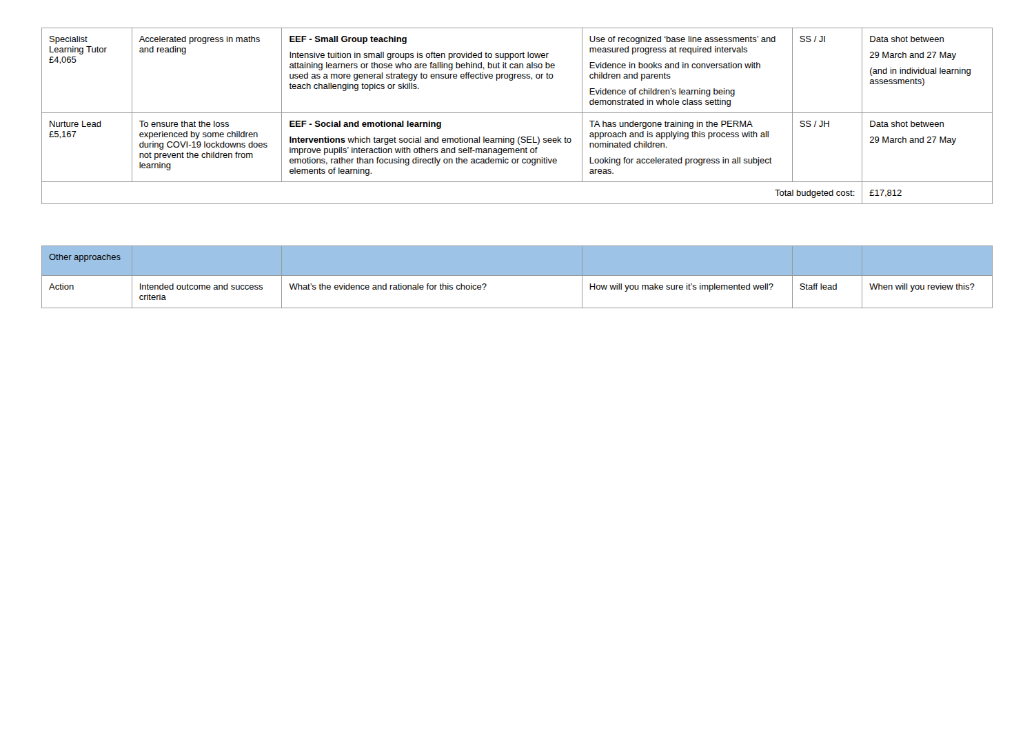| Specialist Learning Tutor £4,065 | Accelerated progress in maths and reading | EEF - Small Group teaching Intensive tuition in small groups is often provided to support lower attaining learners or those who are falling behind, but it can also be used as a more general strategy to ensure effective progress, or to teach challenging topics or skills. | Use of recognized ‘base line assessments’ and measured progress at required intervals Evidence in books and in conversation with children and parents Evidence of children’s learning being demonstrated in whole class setting | SS / JI | Data shot between 29 March and 27 May (and in individual learning assessments) |
| Nurture Lead £5,167 | To ensure that the loss experienced by some children during COVI-19 lockdowns does not prevent the children from learning | EEF - Social and emotional learning Interventions which target social and emotional learning (SEL) seek to improve pupils’ interaction with others and self-management of emotions, rather than focusing directly on the academic or cognitive elements of learning. | TA has undergone training in the PERMA approach and is applying this process with all nominated children. Looking for accelerated progress in all subject areas. | SS / JH | Data shot between 29 March and 27 May |
| Total budgeted cost: | £17,812 |
| Other approaches | | | | | |
| Action | Intended outcome and success criteria | What’s the evidence and rationale for this choice? | How will you make sure it’s implemented well? | Staff lead | When will you review this? |